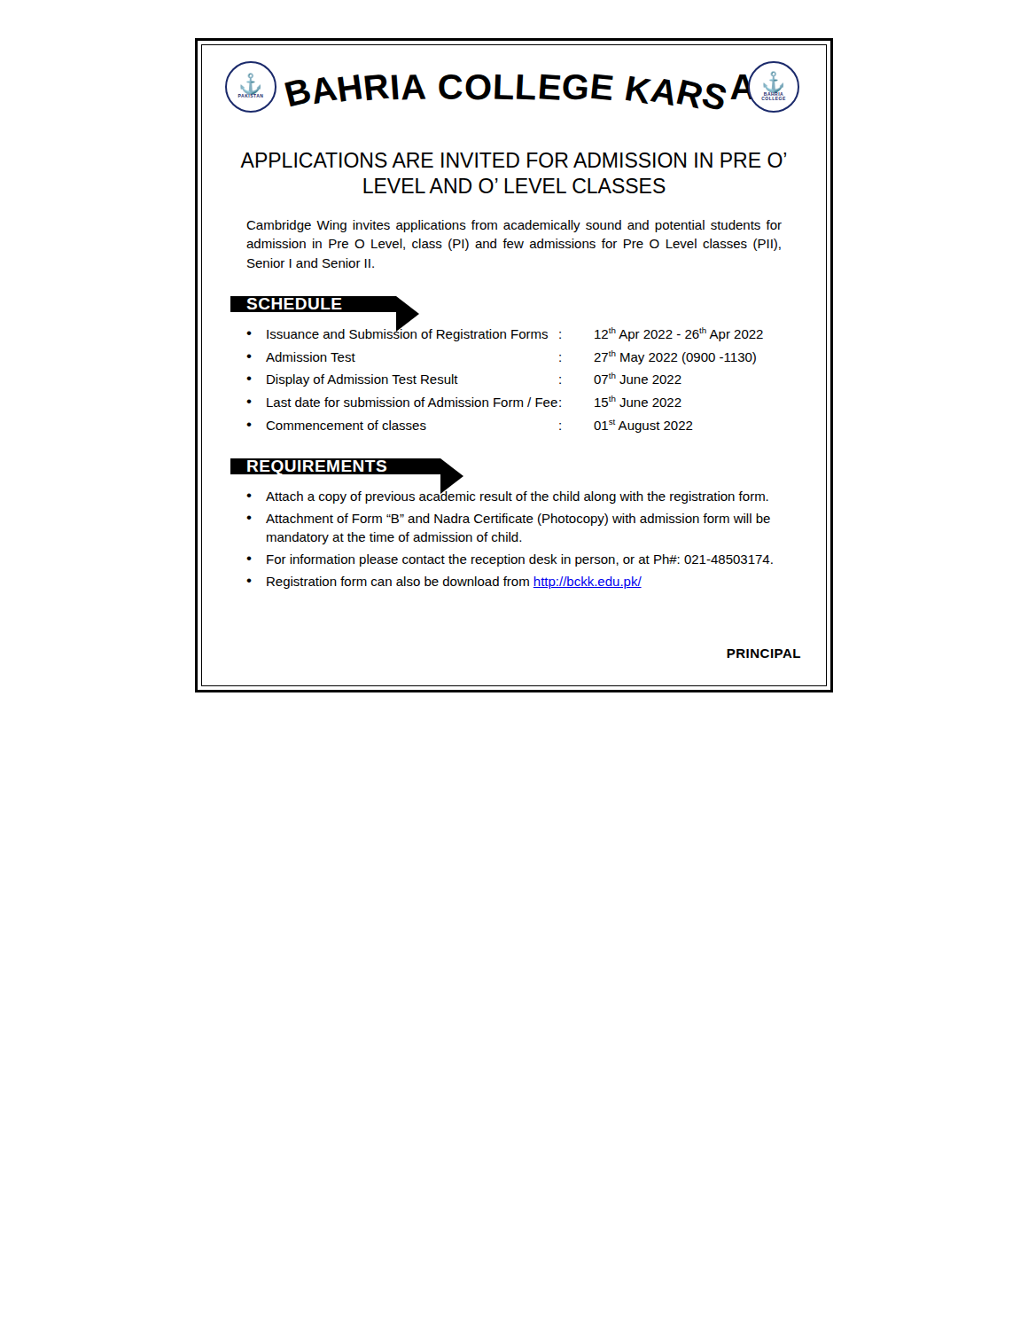⚓ PAKISTAN
⚓ BAHRIA
COLLEGE
BAHRIA COLLEGE KARSAZ
APPLICATIONS ARE INVITED FOR ADMISSION IN PRE O’ LEVEL AND O’ LEVEL CLASSES
Cambridge Wing invites applications from academically sound and potential students for admission in Pre O Level, class (PI) and few admissions for Pre O Level classes (PII), Senior I and Senior II.
SCHEDULE
Issuance and Submission of Registration Forms : 12th Apr 2022 - 26th Apr 2022
Admission Test : 27th May 2022 (0900 -1130)
Display of Admission Test Result : 07th June 2022
Last date for submission of Admission Form / Fee : 15th June 2022
Commencement of classes : 01st August 2022
REQUIREMENTS
Attach a copy of previous academic result of the child along with the registration form.
Attachment of Form “B” and Nadra Certificate (Photocopy) with admission form will be mandatory at the time of admission of child.
For information please contact the reception desk in person, or at Ph#: 021-48503174.
Registration form can also be download from http://bckk.edu.pk/
PRINCIPAL